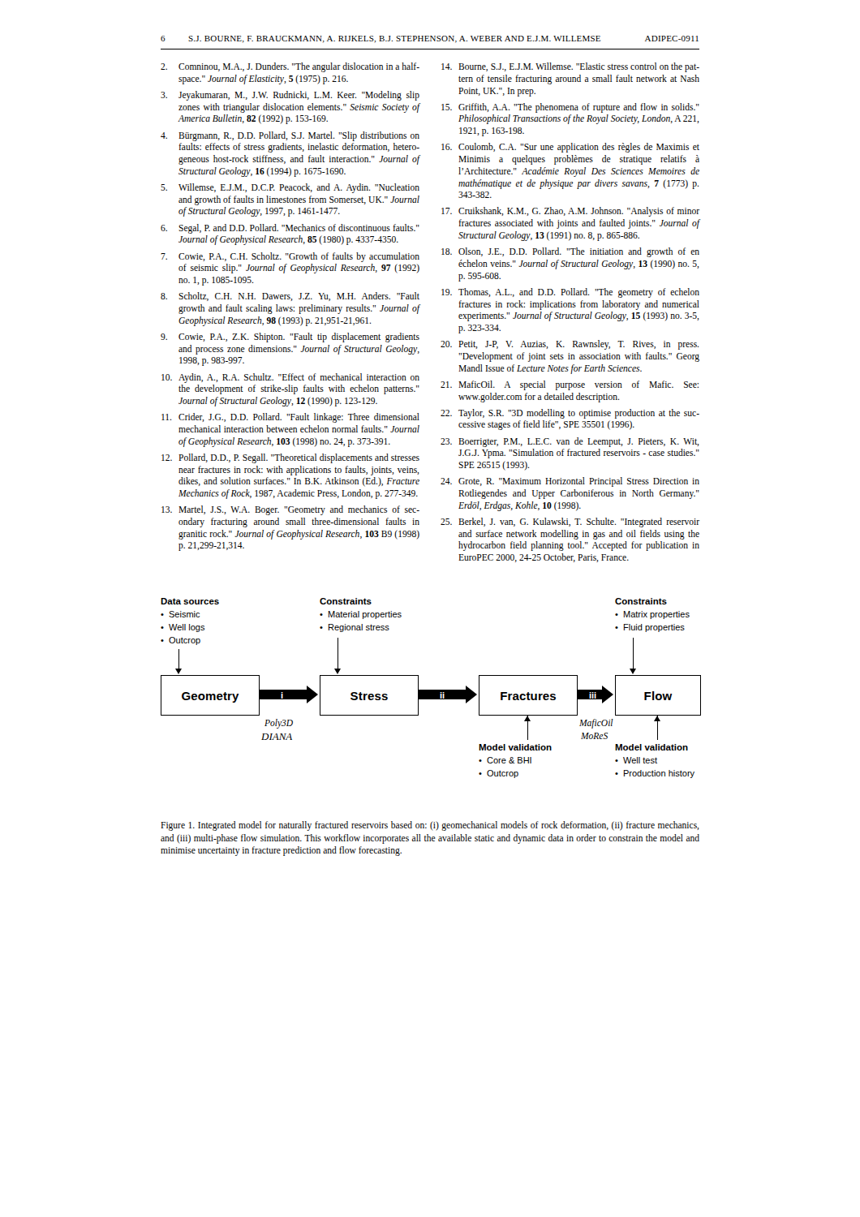6
S.J. BOURNE, F. BRAUCKMANN, A. RIJKELS, B.J. STEPHENSON, A. WEBER AND E.J.M. WILLEMSE
ADIPEC-0911
2. Comninou, M.A., J. Dunders. "The angular dislocation in a half-space." Journal of Elasticity, 5 (1975) p. 216.
3. Jeyakumaran, M., J.W. Rudnicki, L.M. Keer. "Modeling slip zones with triangular dislocation elements." Seismic Society of America Bulletin, 82 (1992) p. 153-169.
4. Bürgmann, R., D.D. Pollard, S.J. Martel. "Slip distributions on faults: effects of stress gradients, inelastic deformation, heterogeneous host-rock stiffness, and fault interaction." Journal of Structural Geology, 16 (1994) p. 1675-1690.
5. Willemse, E.J.M., D.C.P. Peacock, and A. Aydin. "Nucleation and growth of faults in limestones from Somerset, UK." Journal of Structural Geology, 1997, p. 1461-1477.
6. Segal, P. and D.D. Pollard. "Mechanics of discontinuous faults." Journal of Geophysical Research, 85 (1980) p. 4337-4350.
7. Cowie, P.A., C.H. Scholtz. "Growth of faults by accumulation of seismic slip." Journal of Geophysical Research, 97 (1992) no. 1, p. 1085-1095.
8. Scholtz, C.H. N.H. Dawers, J.Z. Yu, M.H. Anders. "Fault growth and fault scaling laws: preliminary results." Journal of Geophysical Research, 98 (1993) p. 21,951-21,961.
9. Cowie, P.A., Z.K. Shipton. "Fault tip displacement gradients and process zone dimensions." Journal of Structural Geology, 1998, p. 983-997.
10. Aydin, A., R.A. Schultz. "Effect of mechanical interaction on the development of strike-slip faults with echelon patterns." Journal of Structural Geology, 12 (1990) p. 123-129.
11. Crider, J.G., D.D. Pollard. "Fault linkage: Three dimensional mechanical interaction between echelon normal faults." Journal of Geophysical Research, 103 (1998) no. 24, p. 373-391.
12. Pollard, D.D., P. Segall. "Theoretical displacements and stresses near fractures in rock: with applications to faults, joints, veins, dikes, and solution surfaces." In B.K. Atkinson (Ed.), Fracture Mechanics of Rock, 1987, Academic Press, London, p. 277-349.
13. Martel, J.S., W.A. Boger. "Geometry and mechanics of secondary fracturing around small three-dimensional faults in granitic rock." Journal of Geophysical Research, 103 B9 (1998) p. 21,299-21,314.
14. Bourne, S.J., E.J.M. Willemse. "Elastic stress control on the pattern of tensile fracturing around a small fault network at Nash Point, UK.", In prep.
15. Griffith, A.A. "The phenomena of rupture and flow in solids." Philosophical Transactions of the Royal Society, London, A 221, 1921, p. 163-198.
16. Coulomb, C.A. "Sur une application des règles de Maximis et Minimis a quelques problèmes de stratique relatifs à l’Architecture." Académie Royal Des Sciences Memoires de mathématique et de physique par divers savans, 7 (1773) p. 343-382.
17. Cruikshank, K.M., G. Zhao, A.M. Johnson. "Analysis of minor fractures associated with joints and faulted joints." Journal of Structural Geology, 13 (1991) no. 8, p. 865-886.
18. Olson, J.E., D.D. Pollard. "The initiation and growth of en échelon veins." Journal of Structural Geology, 13 (1990) no. 5, p. 595-608.
19. Thomas, A.L., and D.D. Pollard. "The geometry of echelon fractures in rock: implications from laboratory and numerical experiments." Journal of Structural Geology, 15 (1993) no. 3-5, p. 323-334.
20. Petit, J-P, V. Auzias, K. Rawnsley, T. Rives, in press. "Development of joint sets in association with faults." Georg Mandl Issue of Lecture Notes for Earth Sciences.
21. MaficOil. A special purpose version of Mafic. See: www.golder.com for a detailed description.
22. Taylor, S.R. "3D modelling to optimise production at the successive stages of field life", SPE 35501 (1996).
23. Boerrigter, P.M., L.E.C. van de Leemput, J. Pieters, K. Wit, J.G.J. Ypma. "Simulation of fractured reservoirs - case studies." SPE 26515 (1993).
24. Grote, R. "Maximum Horizontal Principal Stress Direction in Rotliegendes and Upper Carboniferous in North Germany." Erdöl, Erdgas, Kohle, 10 (1998).
25. Berkel, J. van, G. Kulawski, T. Schulte. "Integrated reservoir and surface network modelling in gas and oil fields using the hydrocarbon field planning tool." Accepted for publication in EuroPEC 2000, 24-25 October, Paris, France.
Data sources
•Seismic
•Well logs
•Outcrop
Constraints
•Material properties
•Regional stress
Constraints
•Matrix properties
•Fluid properties
Geometry
Stress
Fractures
Flow
i
ii
iii
Poly3D
DIANA
MaficOil
MoReS
Model validation
•Core & BHI
•Outcrop
Model validation
•Well test
•Production history
Figure 1. Integrated model for naturally fractured reservoirs based on: (i) geomechanical models of rock deformation, (ii) fracture mechanics, and (iii) multi-phase flow simulation. This workflow incorporates all the available static and dynamic data in order to constrain the model and minimise uncertainty in fracture prediction and flow forecasting.